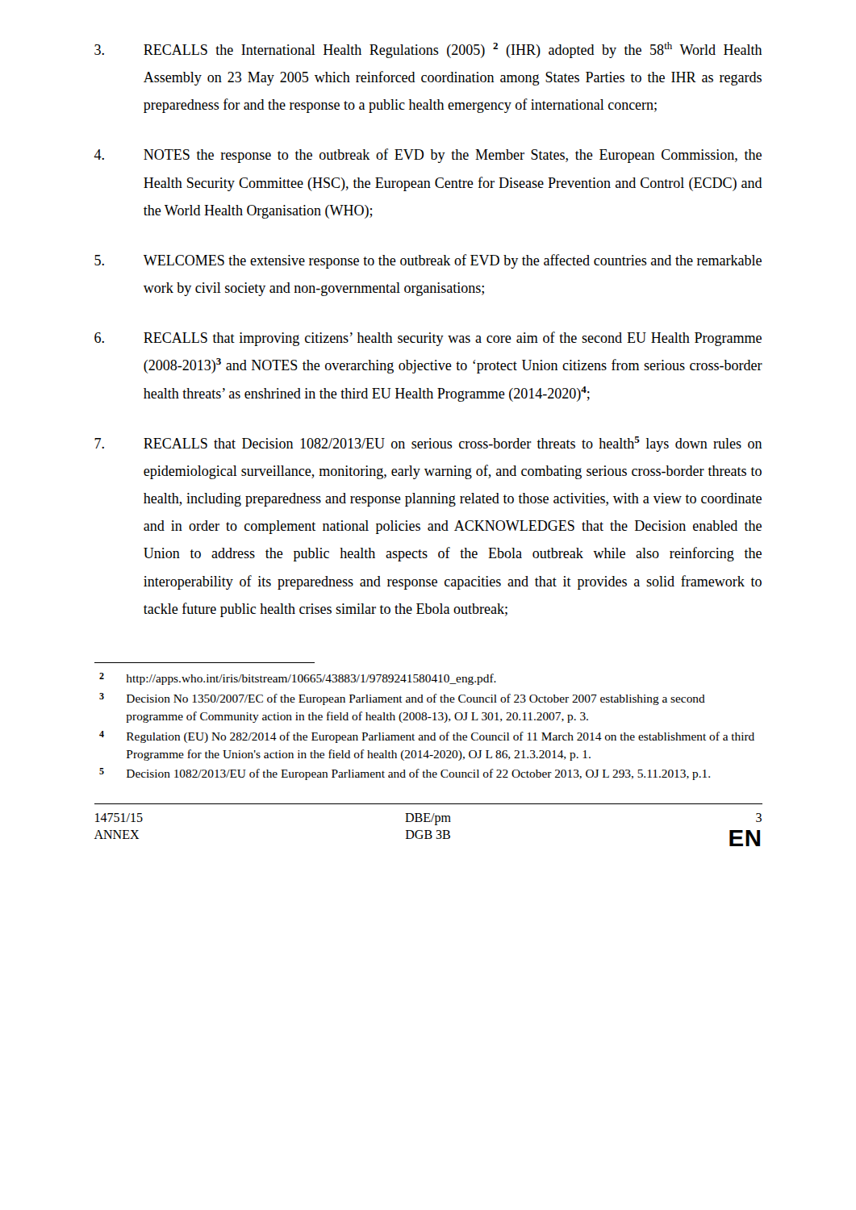RECALLS the International Health Regulations (2005) 2 (IHR) adopted by the 58th World Health Assembly on 23 May 2005 which reinforced coordination among States Parties to the IHR as regards preparedness for and the response to a public health emergency of international concern;
NOTES the response to the outbreak of EVD by the Member States, the European Commission, the Health Security Committee (HSC), the European Centre for Disease Prevention and Control (ECDC) and the World Health Organisation (WHO);
WELCOMES the extensive response to the outbreak of EVD by the affected countries and the remarkable work by civil society and non-governmental organisations;
RECALLS that improving citizens’ health security was a core aim of the second EU Health Programme (2008-2013)3 and NOTES the overarching objective to ‘protect Union citizens from serious cross-border health threats’ as enshrined in the third EU Health Programme (2014-2020)4;
RECALLS that Decision 1082/2013/EU on serious cross-border threats to health5 lays down rules on epidemiological surveillance, monitoring, early warning of, and combating serious cross-border threats to health, including preparedness and response planning related to those activities, with a view to coordinate and in order to complement national policies and ACKNOWLEDGES that the Decision enabled the Union to address the public health aspects of the Ebola outbreak while also reinforcing the interoperability of its preparedness and response capacities and that it provides a solid framework to tackle future public health crises similar to the Ebola outbreak;
http://apps.who.int/iris/bitstream/10665/43883/1/9789241580410_eng.pdf.
Decision No 1350/2007/EC of the European Parliament and of the Council of 23 October 2007 establishing a second programme of Community action in the field of health (2008-13), OJ L 301, 20.11.2007, p. 3.
Regulation (EU) No 282/2014 of the European Parliament and of the Council of 11 March 2014 on the establishment of a third Programme for the Union's action in the field of health (2014-2020), OJ L 86, 21.3.2014, p. 1.
Decision 1082/2013/EU of the European Parliament and of the Council of 22 October 2013, OJ L 293, 5.11.2013, p.1.
| 14751/15 | DBE/pm | 3 |
| ANNEX | DGB 3B | EN |